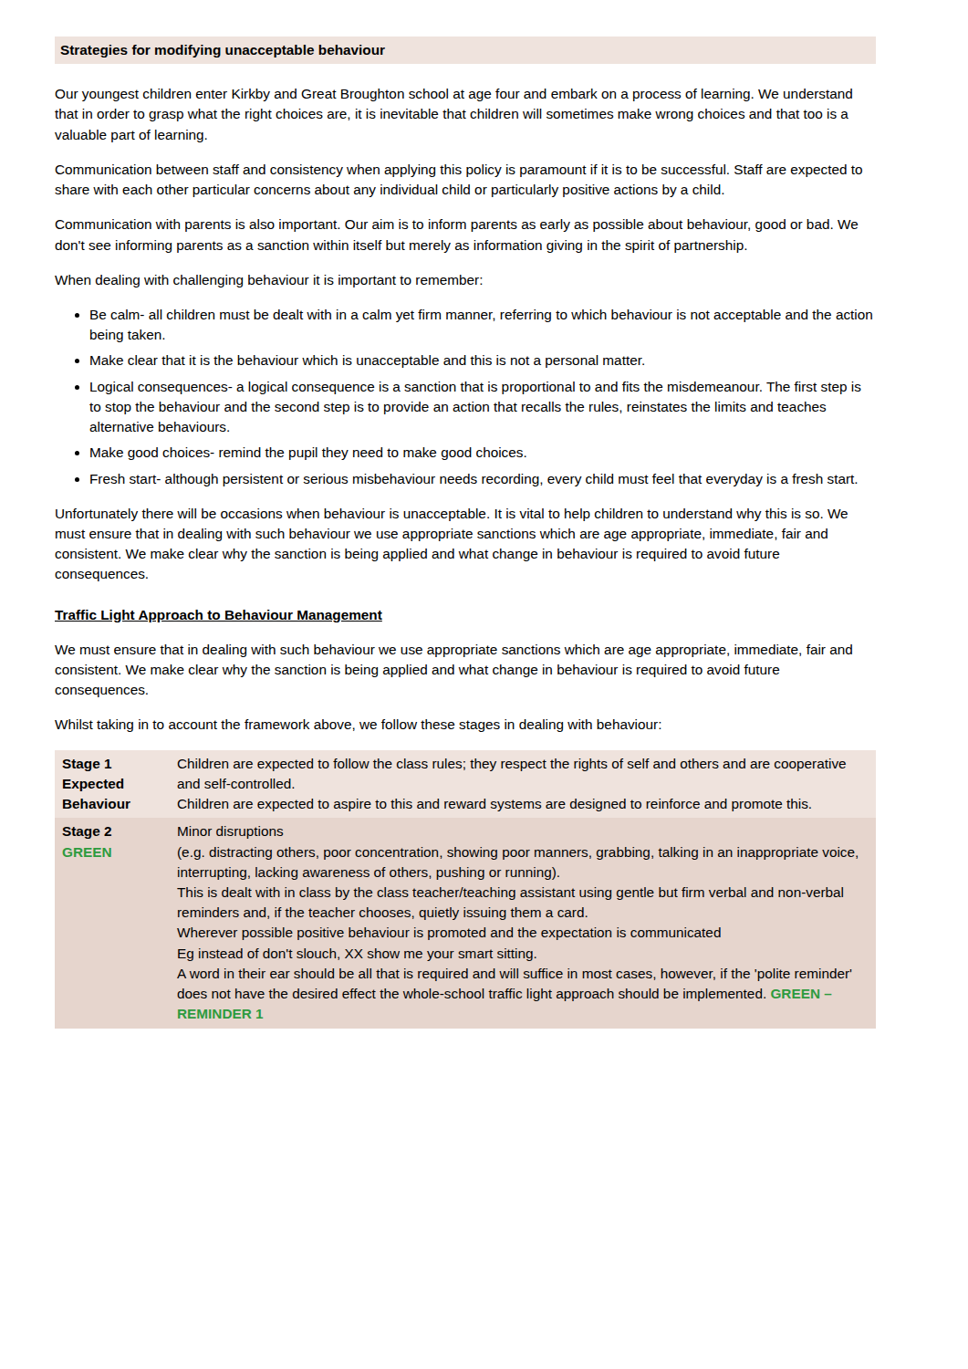Strategies for modifying unacceptable behaviour
Our youngest children enter Kirkby and Great Broughton school at age four and embark on a process of learning. We understand that in order to grasp what the right choices are, it is inevitable that children will sometimes make wrong choices and that too is a valuable part of learning.
Communication between staff and consistency when applying this policy is paramount if it is to be successful. Staff are expected to share with each other particular concerns about any individual child or particularly positive actions by a child.
Communication with parents is also important. Our aim is to inform parents as early as possible about behaviour, good or bad. We don't see informing parents as a sanction within itself but merely as information giving in the spirit of partnership.
When dealing with challenging behaviour it is important to remember:
Be calm- all children must be dealt with in a calm yet firm manner, referring to which behaviour is not acceptable and the action being taken.
Make clear that it is the behaviour which is unacceptable and this is not a personal matter.
Logical consequences- a logical consequence is a sanction that is proportional to and fits the misdemeanour. The first step is to stop the behaviour and the second step is to provide an action that recalls the rules, reinstates the limits and teaches alternative behaviours.
Make good choices- remind the pupil they need to make good choices.
Fresh start- although persistent or serious misbehaviour needs recording, every child must feel that everyday is a fresh start.
Unfortunately there will be occasions when behaviour is unacceptable. It is vital to help children to understand why this is so. We must ensure that in dealing with such behaviour we use appropriate sanctions which are age appropriate, immediate, fair and consistent. We make clear why the sanction is being applied and what change in behaviour is required to avoid future consequences.
Traffic Light Approach to Behaviour Management
We must ensure that in dealing with such behaviour we use appropriate sanctions which are age appropriate, immediate, fair and consistent. We make clear why the sanction is being applied and what change in behaviour is required to avoid future consequences.
Whilst taking in to account the framework above, we follow these stages in dealing with behaviour:
| Stage 1 Expected Behaviour | Children are expected to follow the class rules; they respect the rights of self and others and are cooperative and self-controlled. Children are expected to aspire to this and reward systems are designed to reinforce and promote this. |
| Stage 2 GREEN | Minor disruptions (e.g. distracting others, poor concentration, showing poor manners, grabbing, talking in an inappropriate voice, interrupting, lacking awareness of others, pushing or running). This is dealt with in class by the class teacher/teaching assistant using gentle but firm verbal and non-verbal reminders and, if the teacher chooses, quietly issuing them a card. Wherever possible positive behaviour is promoted and the expectation is communicated Eg instead of don't slouch, XX show me your smart sitting. A word in their ear should be all that is required and will suffice in most cases, however, if the 'polite reminder' does not have the desired effect the whole-school traffic light approach should be implemented. GREEN – REMINDER 1 |